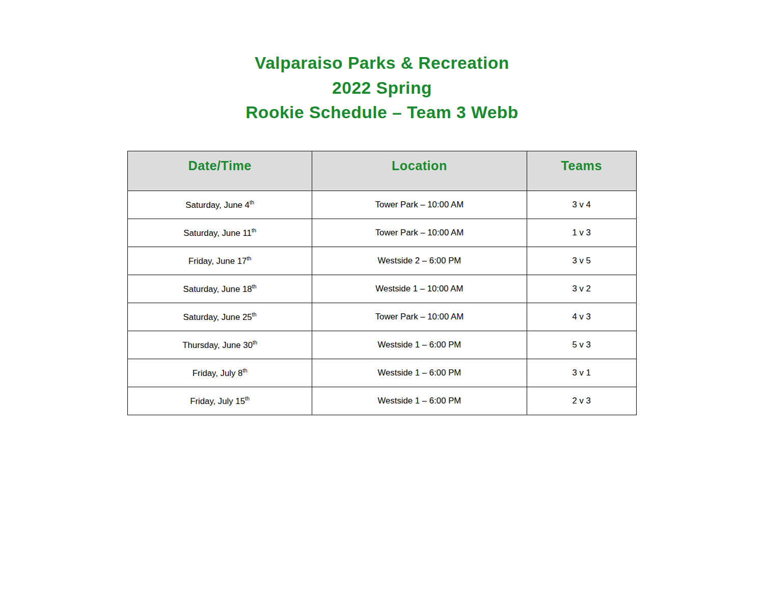Valparaiso Parks & Recreation
2022 Spring
Rookie Schedule – Team 3 Webb
| Date/Time | Location | Teams |
| --- | --- | --- |
| Saturday, June 4 th | Tower Park – 10:00 AM | 3 v 4 |
| Saturday, June 11 th | Tower Park – 10:00 AM | 1 v 3 |
| Friday, June 17 th | Westside 2 – 6:00 PM | 3 v 5 |
| Saturday, June 18 th | Westside 1 – 10:00 AM | 3 v 2 |
| Saturday, June 25 th | Tower Park – 10:00 AM | 4 v 3 |
| Thursday, June 30 th | Westside 1 – 6:00 PM | 5 v 3 |
| Friday, July 8 th | Westside 1 – 6:00 PM | 3 v 1 |
| Friday, July 15 th | Westside 1 – 6:00 PM | 2 v 3 |